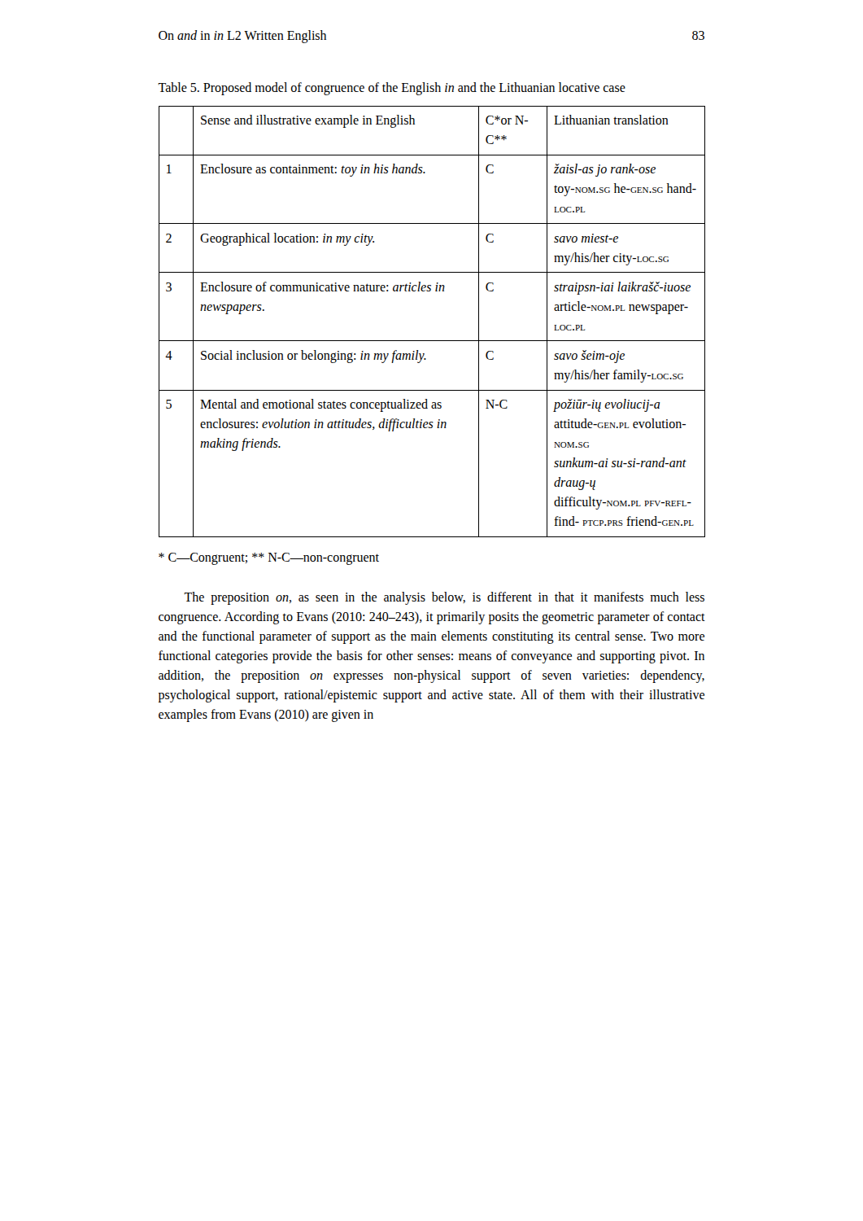On and in in L2 Written English 83
Table 5. Proposed model of congruence of the English in and the Lithuanian locative case
| | Sense and illustrative example in English | C*or N-C** | Lithuanian translation |
| --- | --- | --- | --- |
| 1 | Enclosure as containment: toy in his hands. | C | žaisl-as jo rank-ose toy- nom.sg he- gen.sg hand- loc.pl |
| 2 | Geographical location: in my city. | C | savo miest-e my/his/her city- loc.sg |
| 3 | Enclosure of communicative nature: articles in newspapers . | C | straipsn-iai laikrašč-iuose article- nom.pl newspaper- loc.pl |
| 4 | Social inclusion or belonging: in my family. | C | savo šeim-oje my/his/her family- loc.sg |
| 5 | Mental and emotional states conceptualized as enclosures: evolution in attitudes, difficulties in making friends. | N-C | požiūr-ių evoliucij-a attitude- gen.pl evolution- nom.sg sunkum-ai su-si-rand-ant draug-ų difficulty- nom.pl pfv-refl -find- ptcp.prs friend- gen.pl |
* C—Congruent; ** N-C—non-congruent
The preposition on, as seen in the analysis below, is different in that it manifests much less congruence. According to Evans (2010: 240–243), it primarily posits the geometric parameter of contact and the functional parameter of support as the main elements constituting its central sense. Two more functional categories provide the basis for other senses: means of conveyance and supporting pivot. In addition, the preposition on expresses non-physical support of seven varieties: dependency, psychological support, rational/epistemic support and active state. All of them with their illustrative examples from Evans (2010) are given in